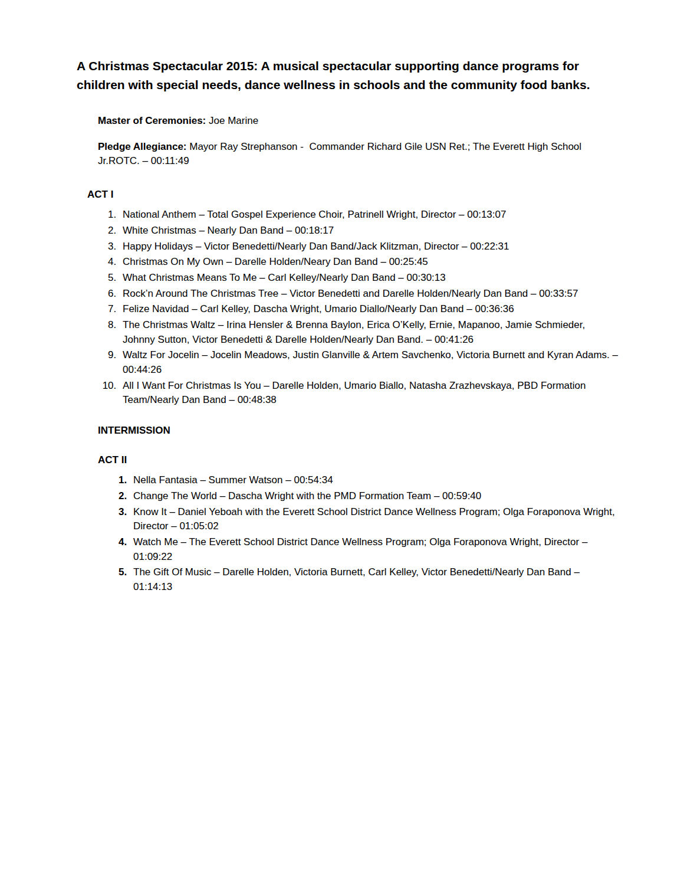A Christmas Spectacular 2015: A musical spectacular supporting dance programs for children with special needs, dance wellness in schools and the community food banks.
Master of Ceremonies: Joe Marine
Pledge Allegiance: Mayor Ray Strephanson - Commander Richard Gile USN Ret.; The Everett High School Jr.ROTC. – 00:11:49
ACT I
National Anthem – Total Gospel Experience Choir, Patrinell Wright, Director – 00:13:07
White Christmas – Nearly Dan Band – 00:18:17
Happy Holidays – Victor Benedetti/Nearly Dan Band/Jack Klitzman, Director – 00:22:31
Christmas On My Own – Darelle Holden/Neary Dan Band – 00:25:45
What Christmas Means To Me – Carl Kelley/Nearly Dan Band – 00:30:13
Rock’n Around The Christmas Tree – Victor Benedetti and Darelle Holden/Nearly Dan Band – 00:33:57
Felize Navidad – Carl Kelley, Dascha Wright, Umario Diallo/Nearly Dan Band – 00:36:36
The Christmas Waltz – Irina Hensler & Brenna Baylon, Erica O’Kelly, Ernie, Mapanoo, Jamie Schmieder, Johnny Sutton, Victor Benedetti & Darelle Holden/Nearly Dan Band. – 00:41:26
Waltz For Jocelin – Jocelin Meadows, Justin Glanville & Artem Savchenko, Victoria Burnett and Kyran Adams. – 00:44:26
All I Want For Christmas Is You – Darelle Holden, Umario Biallo, Natasha Zrazhevskaya, PBD Formation Team/Nearly Dan Band – 00:48:38
INTERMISSION
ACT II
Nella Fantasia – Summer Watson – 00:54:34
Change The World – Dascha Wright with the PMD Formation Team – 00:59:40
Know It – Daniel Yeboah with the Everett School District Dance Wellness Program; Olga Foraponova Wright, Director – 01:05:02
Watch Me – The Everett School District Dance Wellness Program; Olga Foraponova Wright, Director – 01:09:22
The Gift Of Music – Darelle Holden, Victoria Burnett, Carl Kelley, Victor Benedetti/Nearly Dan Band – 01:14:13